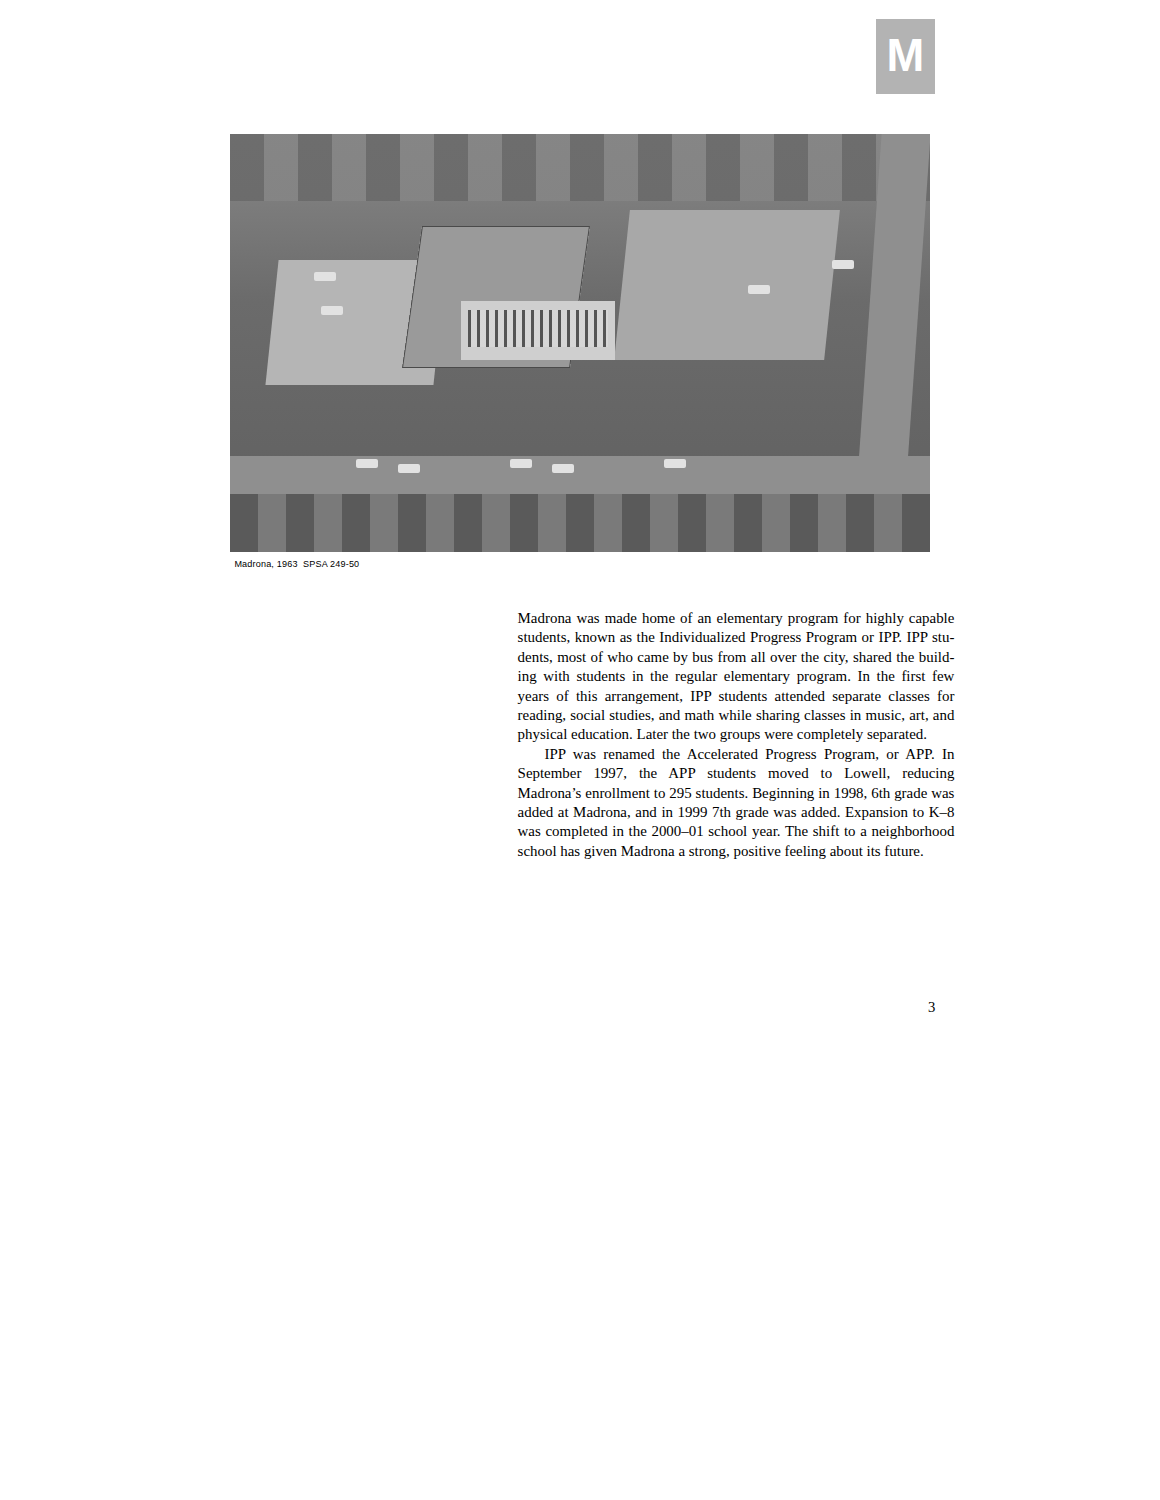M
Madrona, 1963 SPSA 249-50
Madrona was made home of an elementary program for highly capable students, known as the Individualized Progress Program or IPP. IPP students, most of who came by bus from all over the city, shared the building with students in the regular elementary program. In the first few years of this arrangement, IPP students attended separate classes for reading, social studies, and math while sharing classes in music, art, and physical education. Later the two groups were completely separated.
IPP was renamed the Accelerated Progress Program, or APP. In September 1997, the APP students moved to Lowell, reducing Madrona’s enrollment to 295 students. Beginning in 1998, 6th grade was added at Madrona, and in 1999 7th grade was added. Expansion to K–8 was completed in the 2000–01 school year. The shift to a neighborhood school has given Madrona a strong, positive feeling about its future.
3